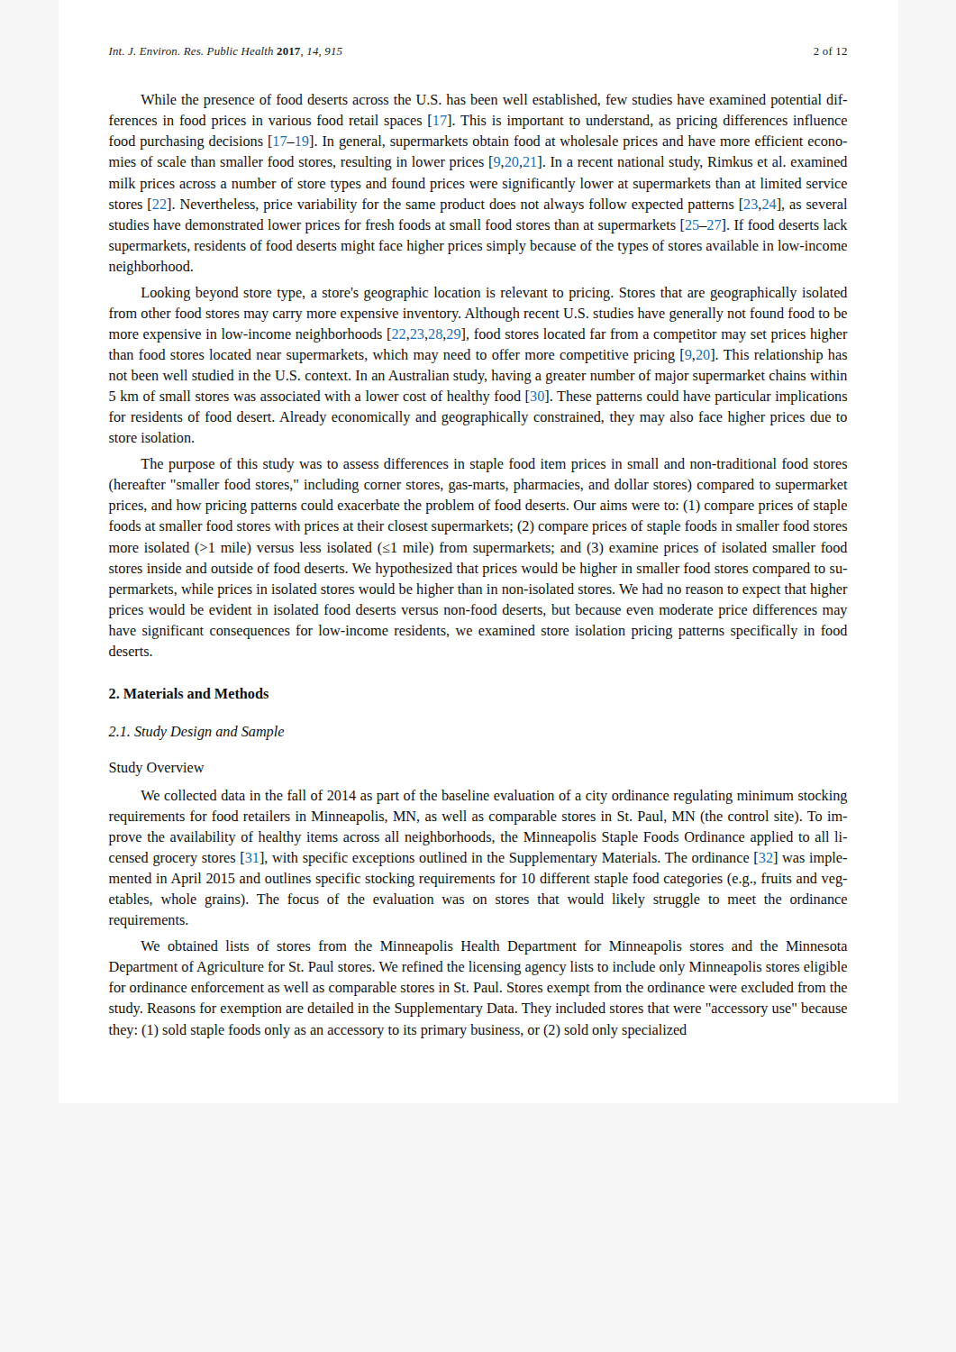Int. J. Environ. Res. Public Health 2017, 14, 915
2 of 12
While the presence of food deserts across the U.S. has been well established, few studies have examined potential differences in food prices in various food retail spaces [17]. This is important to understand, as pricing differences influence food purchasing decisions [17–19]. In general, supermarkets obtain food at wholesale prices and have more efficient economies of scale than smaller food stores, resulting in lower prices [9,20,21]. In a recent national study, Rimkus et al. examined milk prices across a number of store types and found prices were significantly lower at supermarkets than at limited service stores [22]. Nevertheless, price variability for the same product does not always follow expected patterns [23,24], as several studies have demonstrated lower prices for fresh foods at small food stores than at supermarkets [25–27]. If food deserts lack supermarkets, residents of food deserts might face higher prices simply because of the types of stores available in low-income neighborhood.
Looking beyond store type, a store's geographic location is relevant to pricing. Stores that are geographically isolated from other food stores may carry more expensive inventory. Although recent U.S. studies have generally not found food to be more expensive in low-income neighborhoods [22,23,28,29], food stores located far from a competitor may set prices higher than food stores located near supermarkets, which may need to offer more competitive pricing [9,20]. This relationship has not been well studied in the U.S. context. In an Australian study, having a greater number of major supermarket chains within 5 km of small stores was associated with a lower cost of healthy food [30]. These patterns could have particular implications for residents of food desert. Already economically and geographically constrained, they may also face higher prices due to store isolation.
The purpose of this study was to assess differences in staple food item prices in small and non-traditional food stores (hereafter "smaller food stores," including corner stores, gas-marts, pharmacies, and dollar stores) compared to supermarket prices, and how pricing patterns could exacerbate the problem of food deserts. Our aims were to: (1) compare prices of staple foods at smaller food stores with prices at their closest supermarkets; (2) compare prices of staple foods in smaller food stores more isolated (>1 mile) versus less isolated (≤1 mile) from supermarkets; and (3) examine prices of isolated smaller food stores inside and outside of food deserts. We hypothesized that prices would be higher in smaller food stores compared to supermarkets, while prices in isolated stores would be higher than in non-isolated stores. We had no reason to expect that higher prices would be evident in isolated food deserts versus non-food deserts, but because even moderate price differences may have significant consequences for low-income residents, we examined store isolation pricing patterns specifically in food deserts.
2. Materials and Methods
2.1. Study Design and Sample
Study Overview
We collected data in the fall of 2014 as part of the baseline evaluation of a city ordinance regulating minimum stocking requirements for food retailers in Minneapolis, MN, as well as comparable stores in St. Paul, MN (the control site). To improve the availability of healthy items across all neighborhoods, the Minneapolis Staple Foods Ordinance applied to all licensed grocery stores [31], with specific exceptions outlined in the Supplementary Materials. The ordinance [32] was implemented in April 2015 and outlines specific stocking requirements for 10 different staple food categories (e.g., fruits and vegetables, whole grains). The focus of the evaluation was on stores that would likely struggle to meet the ordinance requirements.
We obtained lists of stores from the Minneapolis Health Department for Minneapolis stores and the Minnesota Department of Agriculture for St. Paul stores. We refined the licensing agency lists to include only Minneapolis stores eligible for ordinance enforcement as well as comparable stores in St. Paul. Stores exempt from the ordinance were excluded from the study. Reasons for exemption are detailed in the Supplementary Data. They included stores that were "accessory use" because they: (1) sold staple foods only as an accessory to its primary business, or (2) sold only specialized